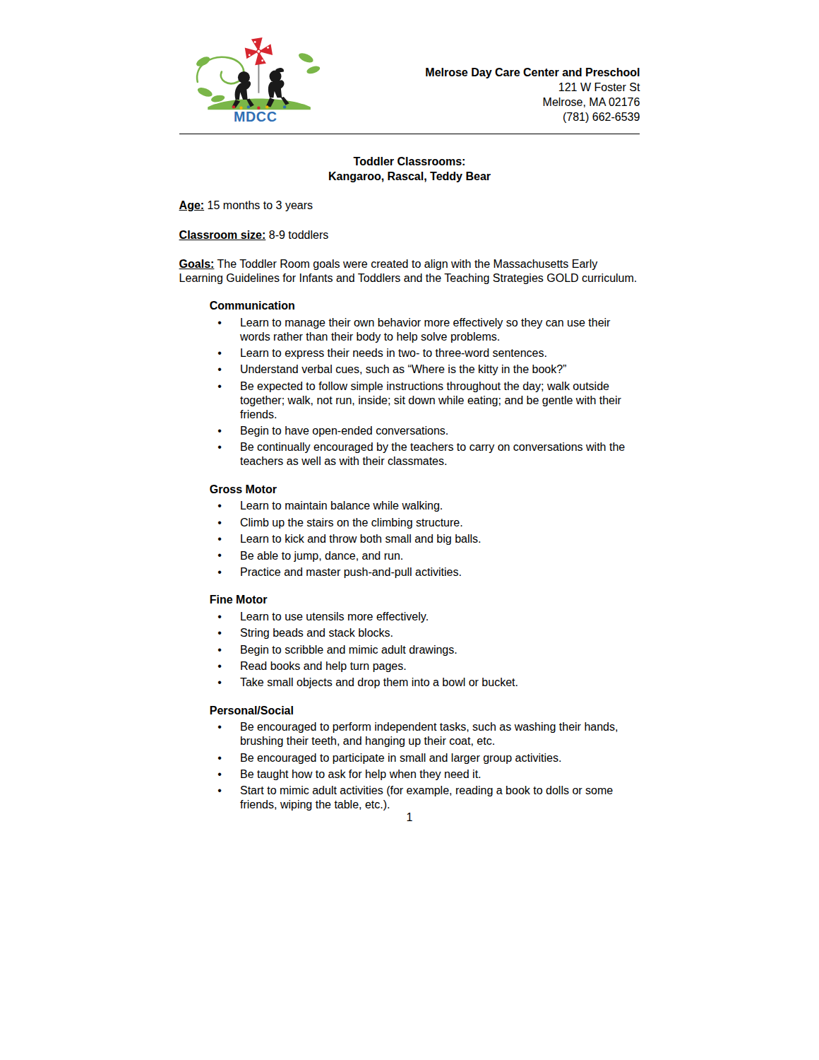MDCC
Melrose Day Care Center and Preschool
121 W Foster St
Melrose, MA 02176
(781) 662-6539
Toddler Classrooms: Kangaroo, Rascal, Teddy Bear
Age: 15 months to 3 years
Classroom size: 8-9 toddlers
Goals: The Toddler Room goals were created to align with the Massachusetts Early Learning Guidelines for Infants and Toddlers and the Teaching Strategies GOLD curriculum.
Communication
Learn to manage their own behavior more effectively so they can use their words rather than their body to help solve problems.
Learn to express their needs in two- to three-word sentences.
Understand verbal cues, such as “Where is the kitty in the book?”
Be expected to follow simple instructions throughout the day; walk outside together; walk, not run, inside; sit down while eating; and be gentle with their friends.
Begin to have open-ended conversations.
Be continually encouraged by the teachers to carry on conversations with the teachers as well as with their classmates.
Gross Motor
Learn to maintain balance while walking.
Climb up the stairs on the climbing structure.
Learn to kick and throw both small and big balls.
Be able to jump, dance, and run.
Practice and master push-and-pull activities.
Fine Motor
Learn to use utensils more effectively.
String beads and stack blocks.
Begin to scribble and mimic adult drawings.
Read books and help turn pages.
Take small objects and drop them into a bowl or bucket.
Personal/Social
Be encouraged to perform independent tasks, such as washing their hands, brushing their teeth, and hanging up their coat, etc.
Be encouraged to participate in small and larger group activities.
Be taught how to ask for help when they need it.
Start to mimic adult activities (for example, reading a book to dolls or some friends, wiping the table, etc.).
1